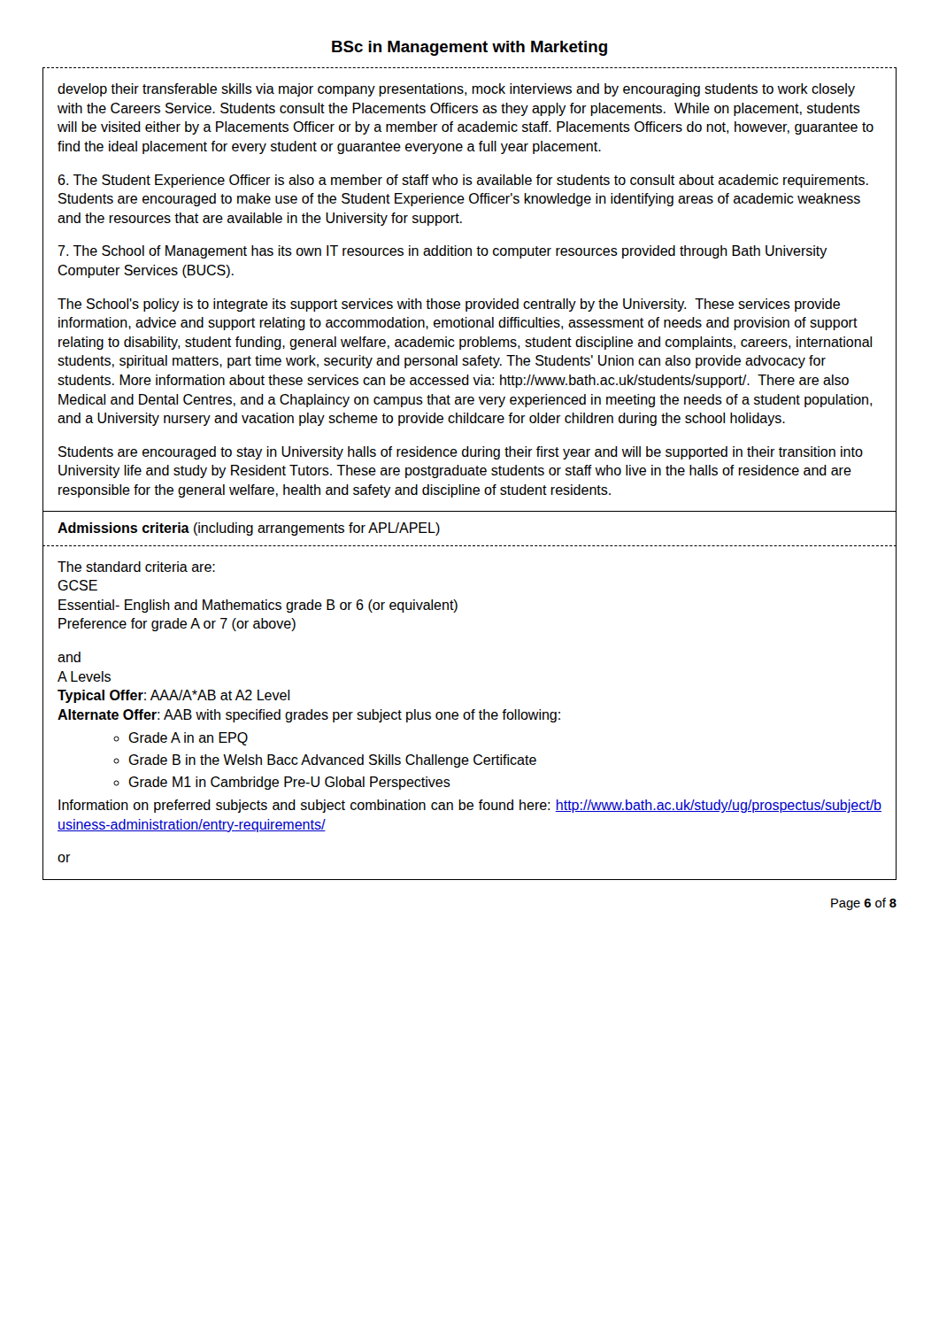BSc in Management with Marketing
develop their transferable skills via major company presentations, mock interviews and by encouraging students to work closely with the Careers Service. Students consult the Placements Officers as they apply for placements. While on placement, students will be visited either by a Placements Officer or by a member of academic staff. Placements Officers do not, however, guarantee to find the ideal placement for every student or guarantee everyone a full year placement.
6. The Student Experience Officer is also a member of staff who is available for students to consult about academic requirements. Students are encouraged to make use of the Student Experience Officer's knowledge in identifying areas of academic weakness and the resources that are available in the University for support.
7. The School of Management has its own IT resources in addition to computer resources provided through Bath University Computer Services (BUCS).
The School's policy is to integrate its support services with those provided centrally by the University. These services provide information, advice and support relating to accommodation, emotional difficulties, assessment of needs and provision of support relating to disability, student funding, general welfare, academic problems, student discipline and complaints, careers, international students, spiritual matters, part time work, security and personal safety. The Students' Union can also provide advocacy for students. More information about these services can be accessed via: http://www.bath.ac.uk/students/support/. There are also Medical and Dental Centres, and a Chaplaincy on campus that are very experienced in meeting the needs of a student population, and a University nursery and vacation play scheme to provide childcare for older children during the school holidays.
Students are encouraged to stay in University halls of residence during their first year and will be supported in their transition into University life and study by Resident Tutors. These are postgraduate students or staff who live in the halls of residence and are responsible for the general welfare, health and safety and discipline of student residents.
Admissions criteria (including arrangements for APL/APEL)
The standard criteria are:
GCSE
Essential- English and Mathematics grade B or 6 (or equivalent)
Preference for grade A or 7 (or above)
and
A Levels
Typical Offer: AAA/A*AB at A2 Level
Alternate Offer: AAB with specified grades per subject plus one of the following:
Grade A in an EPQ
Grade B in the Welsh Bacc Advanced Skills Challenge Certificate
Grade M1 in Cambridge Pre-U Global Perspectives
Information on preferred subjects and subject combination can be found here: http://www.bath.ac.uk/study/ug/prospectus/subject/business-administration/entry-requirements/
or
Page 6 of 8